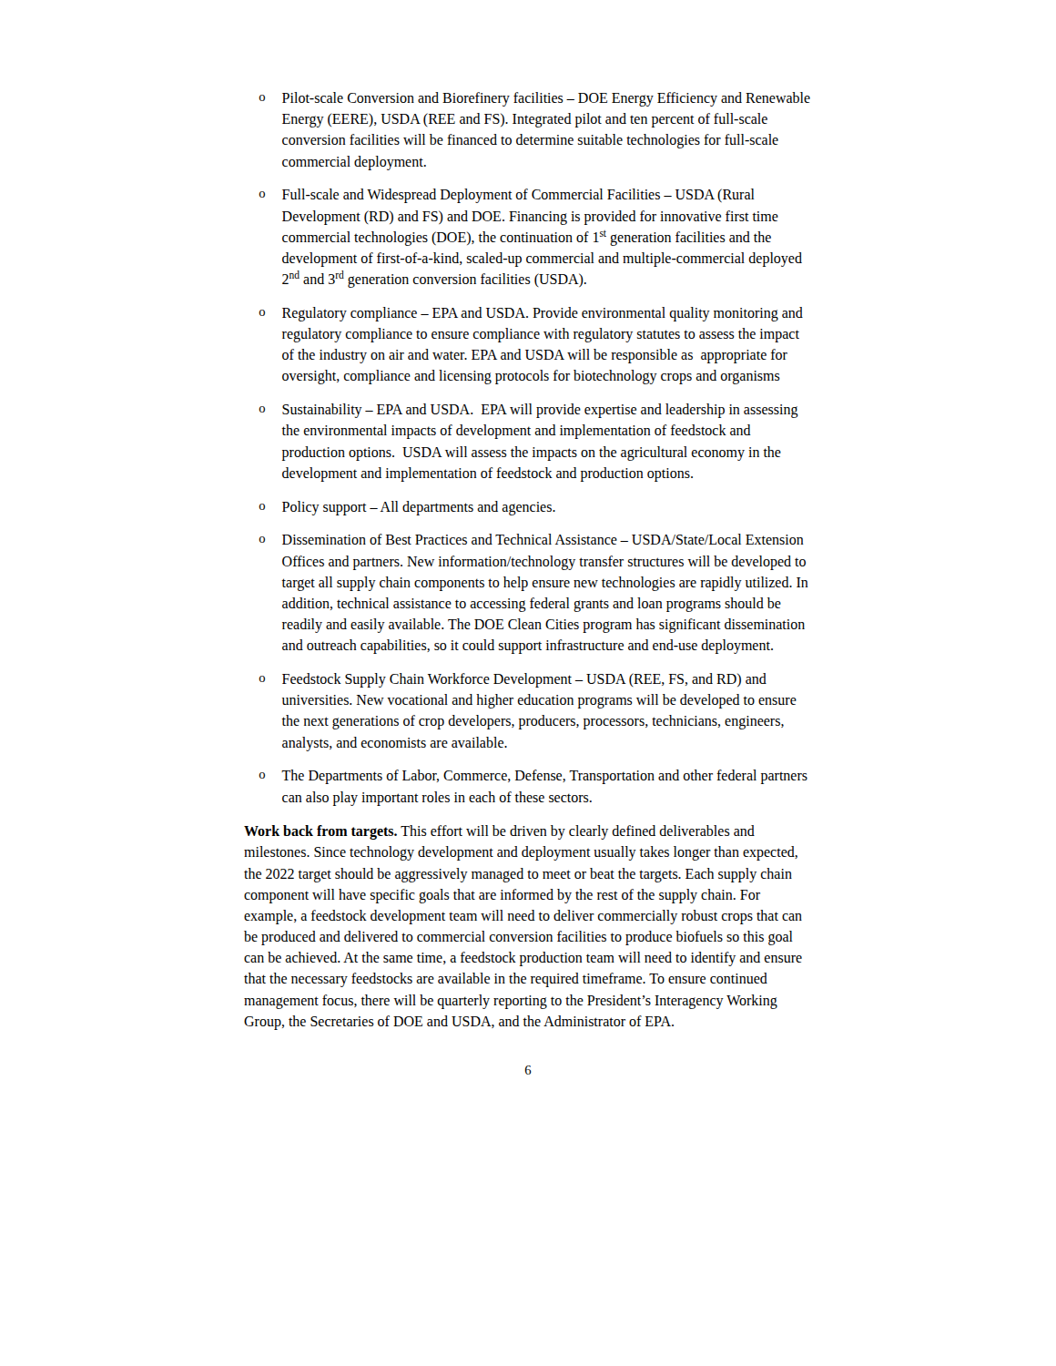Pilot-scale Conversion and Biorefinery facilities – DOE Energy Efficiency and Renewable Energy (EERE), USDA (REE and FS). Integrated pilot and ten percent of full-scale conversion facilities will be financed to determine suitable technologies for full-scale commercial deployment.
Full-scale and Widespread Deployment of Commercial Facilities – USDA (Rural Development (RD) and FS) and DOE. Financing is provided for innovative first time commercial technologies (DOE), the continuation of 1st generation facilities and the development of first-of-a-kind, scaled-up commercial and multiple-commercial deployed 2nd and 3rd generation conversion facilities (USDA).
Regulatory compliance – EPA and USDA. Provide environmental quality monitoring and regulatory compliance to ensure compliance with regulatory statutes to assess the impact of the industry on air and water. EPA and USDA will be responsible as appropriate for oversight, compliance and licensing protocols for biotechnology crops and organisms
Sustainability – EPA and USDA. EPA will provide expertise and leadership in assessing the environmental impacts of development and implementation of feedstock and production options. USDA will assess the impacts on the agricultural economy in the development and implementation of feedstock and production options.
Policy support – All departments and agencies.
Dissemination of Best Practices and Technical Assistance – USDA/State/Local Extension Offices and partners. New information/technology transfer structures will be developed to target all supply chain components to help ensure new technologies are rapidly utilized. In addition, technical assistance to accessing federal grants and loan programs should be readily and easily available. The DOE Clean Cities program has significant dissemination and outreach capabilities, so it could support infrastructure and end-use deployment.
Feedstock Supply Chain Workforce Development – USDA (REE, FS, and RD) and universities. New vocational and higher education programs will be developed to ensure the next generations of crop developers, producers, processors, technicians, engineers, analysts, and economists are available.
The Departments of Labor, Commerce, Defense, Transportation and other federal partners can also play important roles in each of these sectors.
Work back from targets. This effort will be driven by clearly defined deliverables and milestones. Since technology development and deployment usually takes longer than expected, the 2022 target should be aggressively managed to meet or beat the targets. Each supply chain component will have specific goals that are informed by the rest of the supply chain. For example, a feedstock development team will need to deliver commercially robust crops that can be produced and delivered to commercial conversion facilities to produce biofuels so this goal can be achieved. At the same time, a feedstock production team will need to identify and ensure that the necessary feedstocks are available in the required timeframe. To ensure continued management focus, there will be quarterly reporting to the President’s Interagency Working Group, the Secretaries of DOE and USDA, and the Administrator of EPA.
6